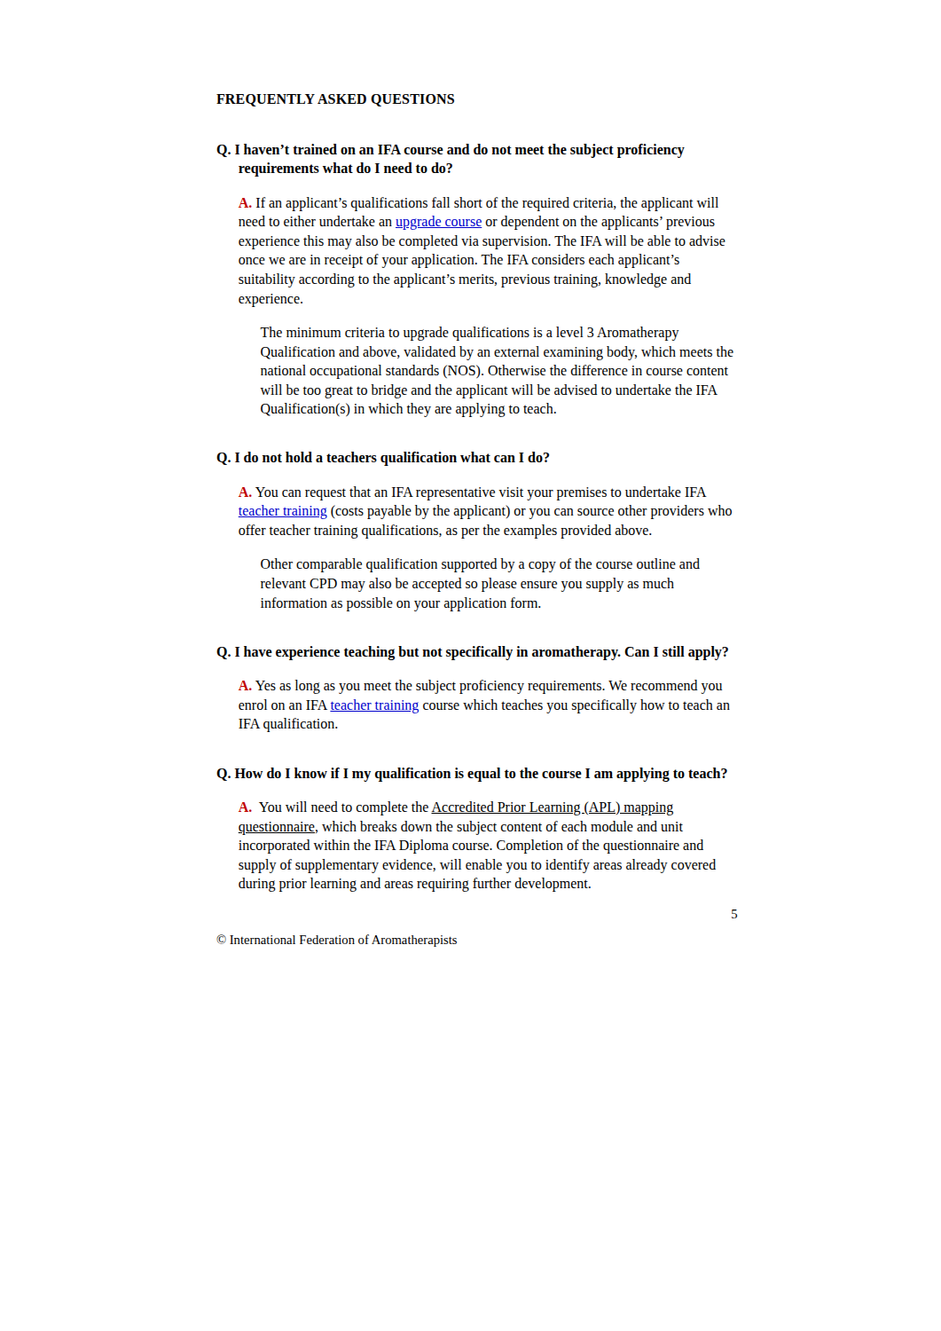FREQUENTLY ASKED QUESTIONS
Q. I haven’t trained on an IFA course and do not meet the subject proficiency requirements what do I need to do?
A. If an applicant’s qualifications fall short of the required criteria, the applicant will need to either undertake an upgrade course or dependent on the applicants’ previous experience this may also be completed via supervision. The IFA will be able to advise once we are in receipt of your application. The IFA considers each applicant’s suitability according to the applicant’s merits, previous training, knowledge and experience.
The minimum criteria to upgrade qualifications is a level 3 Aromatherapy Qualification and above, validated by an external examining body, which meets the national occupational standards (NOS). Otherwise the difference in course content will be too great to bridge and the applicant will be advised to undertake the IFA Qualification(s) in which they are applying to teach.
Q. I do not hold a teachers qualification what can I do?
A. You can request that an IFA representative visit your premises to undertake IFA teacher training (costs payable by the applicant) or you can source other providers who offer teacher training qualifications, as per the examples provided above.
Other comparable qualification supported by a copy of the course outline and relevant CPD may also be accepted so please ensure you supply as much information as possible on your application form.
Q. I have experience teaching but not specifically in aromatherapy. Can I still apply?
A. Yes as long as you meet the subject proficiency requirements. We recommend you enrol on an IFA teacher training course which teaches you specifically how to teach an IFA qualification.
Q. How do I know if I my qualification is equal to the course I am applying to teach?
A. You will need to complete the Accredited Prior Learning (APL) mapping questionnaire, which breaks down the subject content of each module and unit incorporated within the IFA Diploma course. Completion of the questionnaire and supply of supplementary evidence, will enable you to identify areas already covered during prior learning and areas requiring further development.
© International Federation of Aromatherapists
5